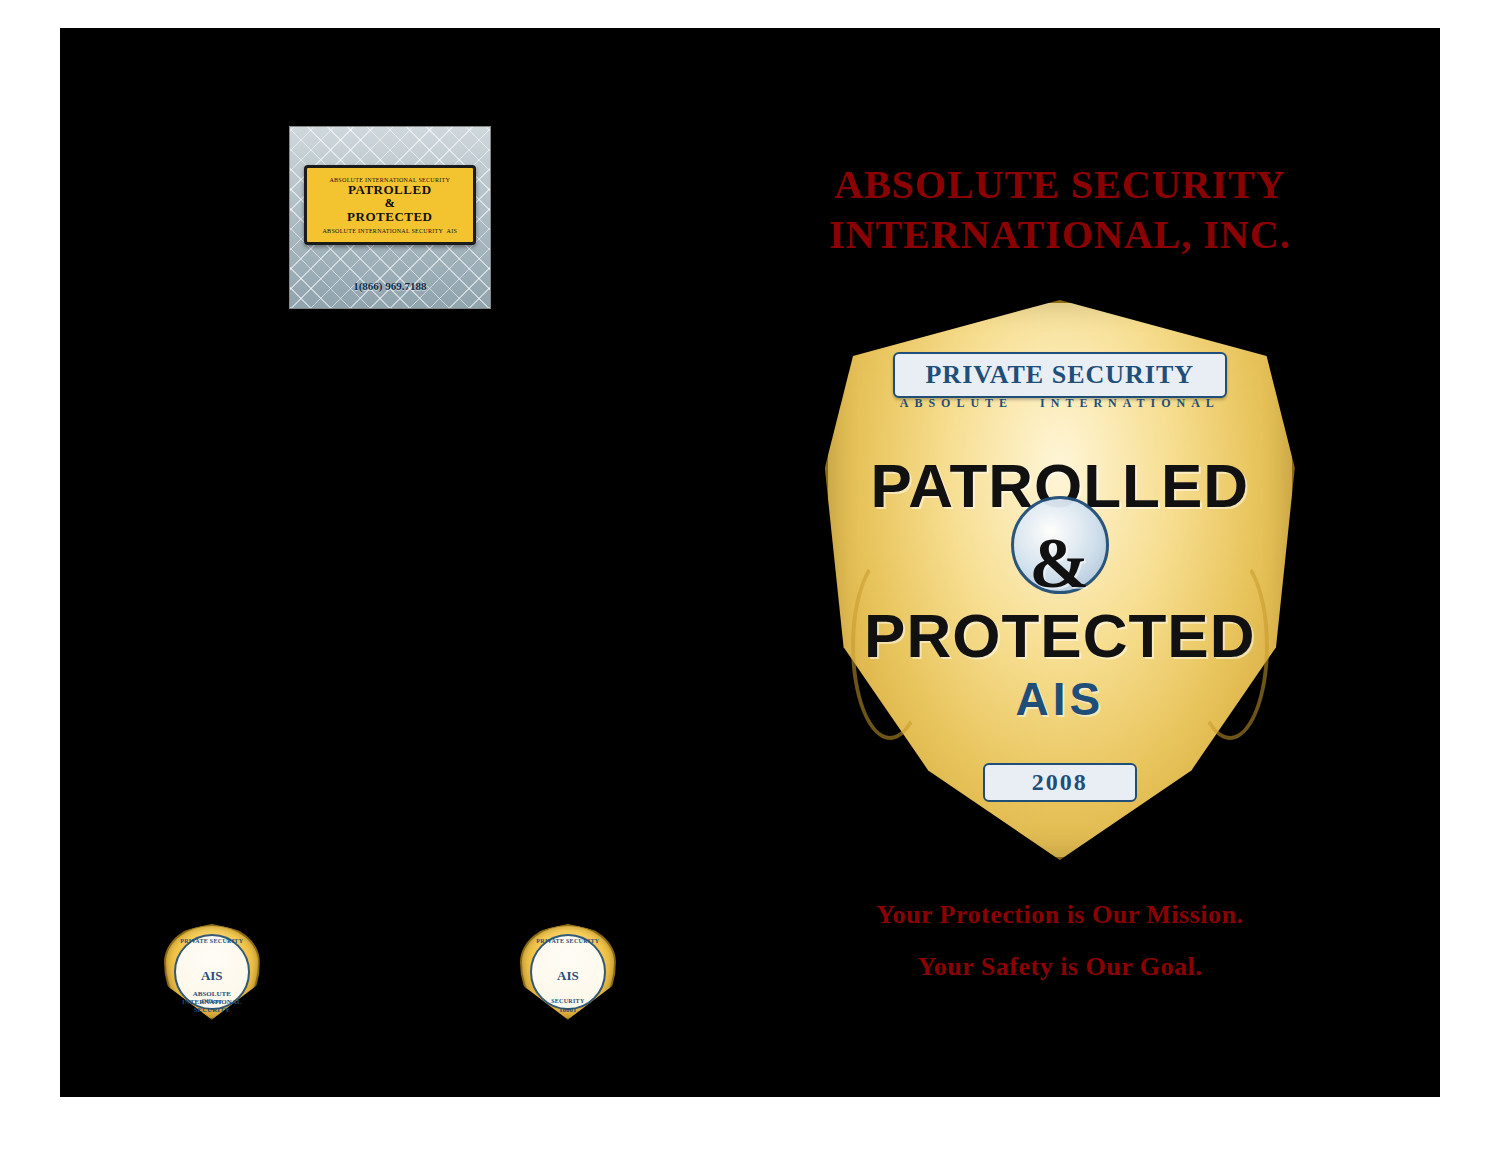ABSOLUTE INTERNATIONAL SECURITY
PATROLLED
&
PROTECTED
ABSOLUTE INTERNATIONAL SECURITY AIS
1(866) 969.7188
NRA (National Rifle Association) Approved Courses
AIS launched our Training Sector in April 2010, offering training classes to in-house guards as well as for all those who are considering a career in security service. We are currently offering training classes on the following subjects:
1. Power to Arrest (Module A – D)
3. Guard Card
4. Loss Prevention
5. Arrest & Control Techniques
6. De-Escalation of Force
7. Tear Gas & Pepper Spray
8. Exposed Firearms Permit
9. Taser Certification of Force
10. C-TPAT Inspection Compliance Training
11. Security & Safety Training
12. CAL-OSHA Regulation
13. Professional Security Consultation
14. CPR & First Aid
15. Emergency Onsite Training
PRIVATE SECURITY
AIS
Officer
ABSOLUTE INTERNATIONAL SECURITY
4255 Tyler Avenue
El Monte, CA 91731
Tele: 626 – 858 – 7188
Toll: 866 – 969 – 7188
www.absolutesecurityintl.com
PRIVATE SECURITY
AIS
SECURITY
10001
ABSOLUTE SECURITY
INTERNATIONAL, INC.
PRIVATE SECURITY
ABSOLUTE INTERNATIONAL
PATROLLED
&
PROTECTED
AIS
2008
Your Protection is Our Mission.
Your Safety is Our Goal.